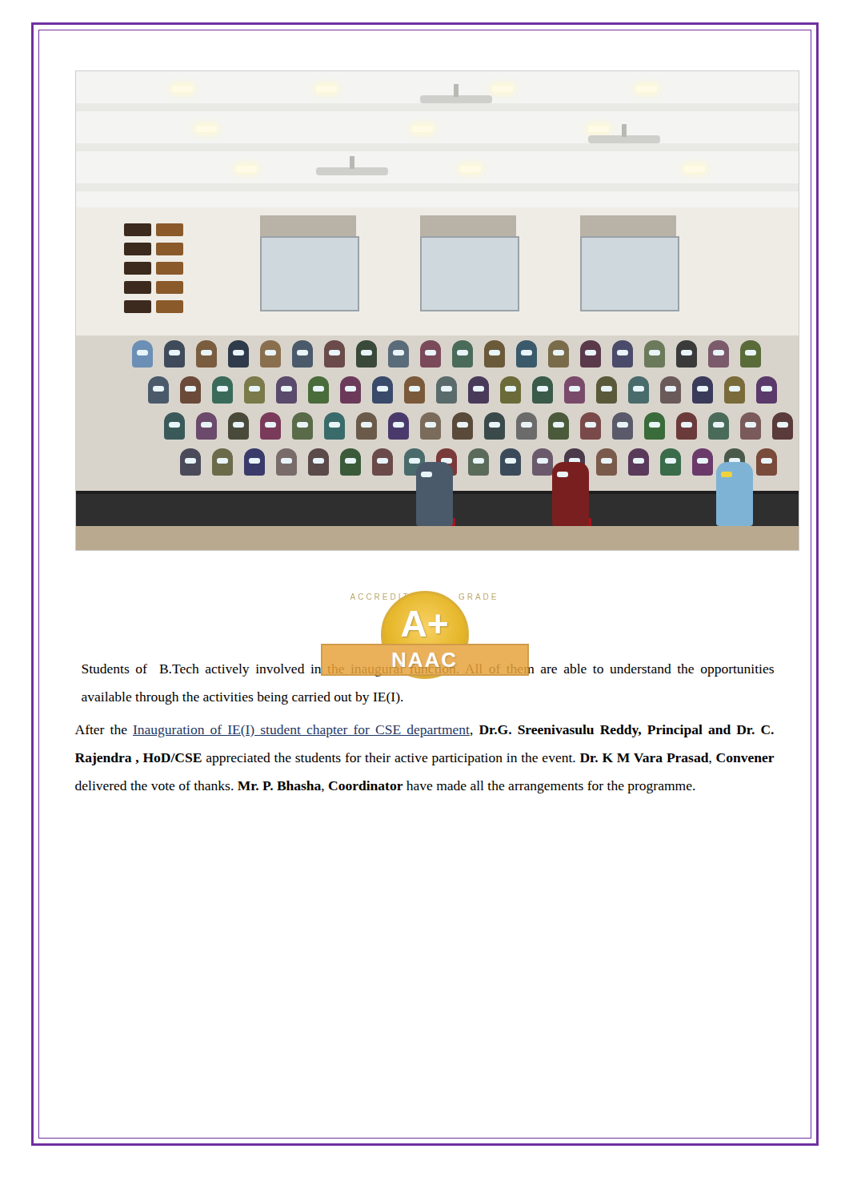ACCREDITED GRADE
A+
NAAC
Students of B.Tech actively involved in the inaugural function. All of them are able to understand the opportunities available through the activities being carried out by IE(I).
After the Inauguration of IE(I) student chapter for CSE department, Dr.G. Sreenivasulu Reddy, Principal and Dr. C. Rajendra , HoD/CSE appreciated the students for their active participation in the event. Dr. K M Vara Prasad, Convener delivered the vote of thanks. Mr. P. Bhasha, Coordinator have made all the arrangements for the programme.